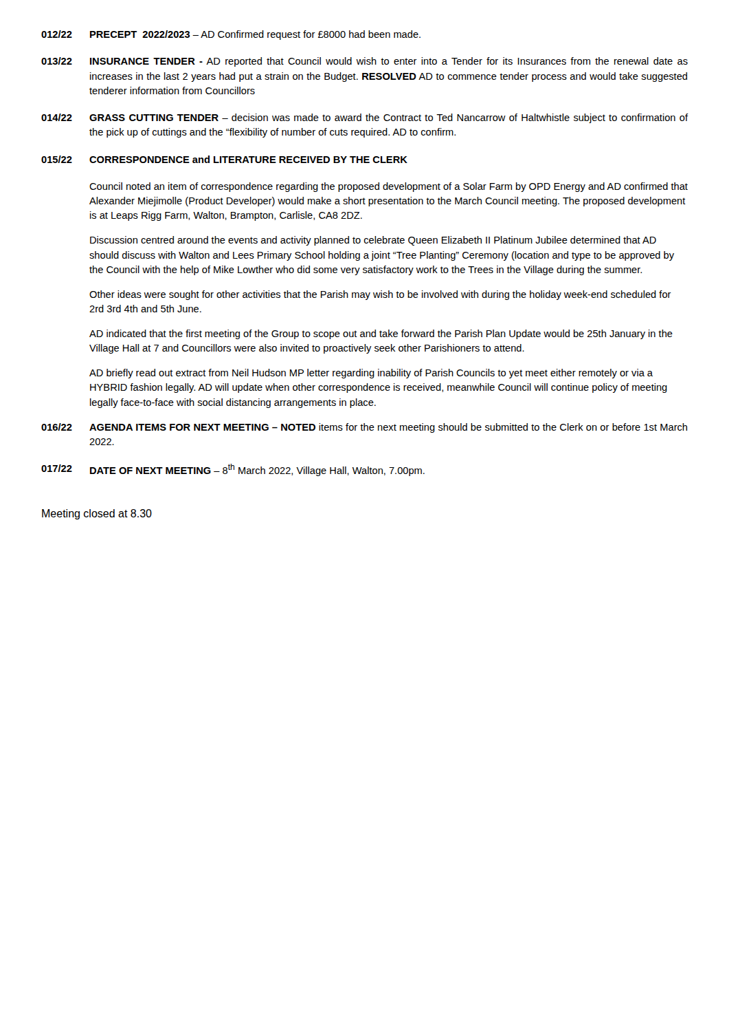012/22
PRECEPT 2022/2023 – AD Confirmed request for £8000 had been made.
013/22
INSURANCE TENDER - AD reported that Council would wish to enter into a Tender for its Insurances from the renewal date as increases in the last 2 years had put a strain on the Budget. RESOLVED AD to commence tender process and would take suggested tenderer information from Councillors
014/22
GRASS CUTTING TENDER – decision was made to award the Contract to Ted Nancarrow of Haltwhistle subject to confirmation of the pick up of cuttings and the “flexibility of number of cuts required. AD to confirm.
015/22
CORRESPONDENCE and LITERATURE RECEIVED BY THE CLERK
Council noted an item of correspondence regarding the proposed development of a Solar Farm by OPD Energy and AD confirmed that Alexander Miejimolle (Product Developer) would make a short presentation to the March Council meeting. The proposed development is at Leaps Rigg Farm, Walton, Brampton, Carlisle, CA8 2DZ.
Discussion centred around the events and activity planned to celebrate Queen Elizabeth II Platinum Jubilee determined that AD should discuss with Walton and Lees Primary School holding a joint “Tree Planting” Ceremony (location and type to be approved by the Council with the help of Mike Lowther who did some very satisfactory work to the Trees in the Village during the summer.
Other ideas were sought for other activities that the Parish may wish to be involved with during the holiday week-end scheduled for 2rd 3rd 4th and 5th June.
AD indicated that the first meeting of the Group to scope out and take forward the Parish Plan Update would be 25th January in the Village Hall at 7 and Councillors were also invited to proactively seek other Parishioners to attend.
AD briefly read out extract from Neil Hudson MP letter regarding inability of Parish Councils to yet meet either remotely or via a HYBRID fashion legally. AD will update when other correspondence is received, meanwhile Council will continue policy of meeting legally face-to-face with social distancing arrangements in place.
016/22
AGENDA ITEMS FOR NEXT MEETING – NOTED items for the next meeting should be submitted to the Clerk on or before 1st March 2022.
017/22
DATE OF NEXT MEETING – 8th March 2022, Village Hall, Walton, 7.00pm.
Meeting closed at 8.30